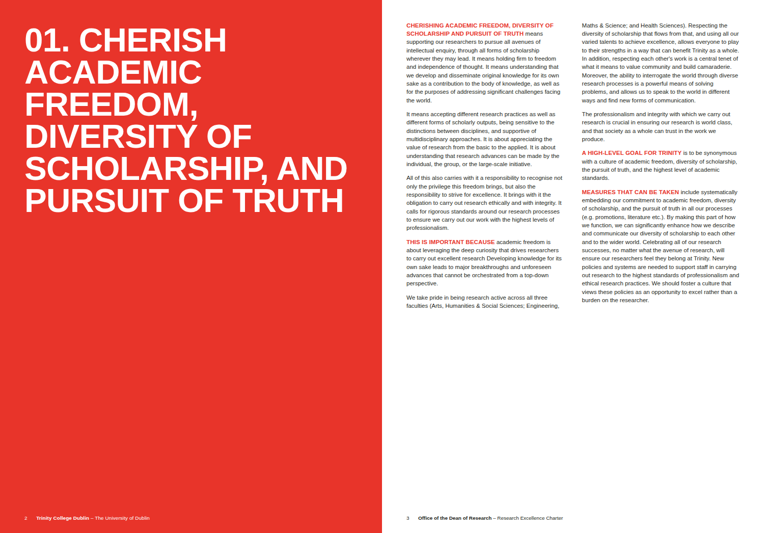01. Cherish Academic Freedom, Diversity of Scholarship, and Pursuit of Truth
2 Trinity College Dublin – The University of Dublin
Cherishing academic freedom, diversity of scholarship and pursuit of truth means supporting our researchers to pursue all avenues of intellectual enquiry, through all forms of scholarship wherever they may lead. It means holding firm to freedom and independence of thought. It means understanding that we develop and disseminate original knowledge for its own sake as a contribution to the body of knowledge, as well as for the purposes of addressing significant challenges facing the world.
It means accepting different research practices as well as different forms of scholarly outputs, being sensitive to the distinctions between disciplines, and supportive of multidisciplinary approaches. It is about appreciating the value of research from the basic to the applied. It is about understanding that research advances can be made by the individual, the group, or the large-scale initiative.
All of this also carries with it a responsibility to recognise not only the privilege this freedom brings, but also the responsibility to strive for excellence. It brings with it the obligation to carry out research ethically and with integrity. It calls for rigorous standards around our research processes to ensure we carry out our work with the highest levels of professionalism.
This is important because academic freedom is about leveraging the deep curiosity that drives researchers to carry out excellent research Developing knowledge for its own sake leads to major breakthroughs and unforeseen advances that cannot be orchestrated from a top-down perspective.
We take pride in being research active across all three faculties (Arts, Humanities & Social Sciences; Engineering, Maths & Science; and Health Sciences). Respecting the diversity of scholarship that flows from that, and using all our varied talents to achieve excellence, allows everyone to play to their strengths in a way that can benefit Trinity as a whole. In addition, respecting each other's work is a central tenet of what it means to value community and build camaraderie. Moreover, the ability to interrogate the world through diverse research processes is a powerful means of solving problems, and allows us to speak to the world in different ways and find new forms of communication.
The professionalism and integrity with which we carry out research is crucial in ensuring our research is world class, and that society as a whole can trust in the work we produce.
A high-level goal for Trinity is to be synonymous with a culture of academic freedom, diversity of scholarship, the pursuit of truth, and the highest level of academic standards.
Measures that can be taken include systematically embedding our commitment to academic freedom, diversity of scholarship, and the pursuit of truth in all our processes (e.g. promotions, literature etc.). By making this part of how we function, we can significantly enhance how we describe and communicate our diversity of scholarship to each other and to the wider world. Celebrating all of our research successes, no matter what the avenue of research, will ensure our researchers feel they belong at Trinity. New policies and systems are needed to support staff in carrying out research to the highest standards of professionalism and ethical research practices. We should foster a culture that views these policies as an opportunity to excel rather than a burden on the researcher.
3 Office of the Dean of Research – Research Excellence Charter